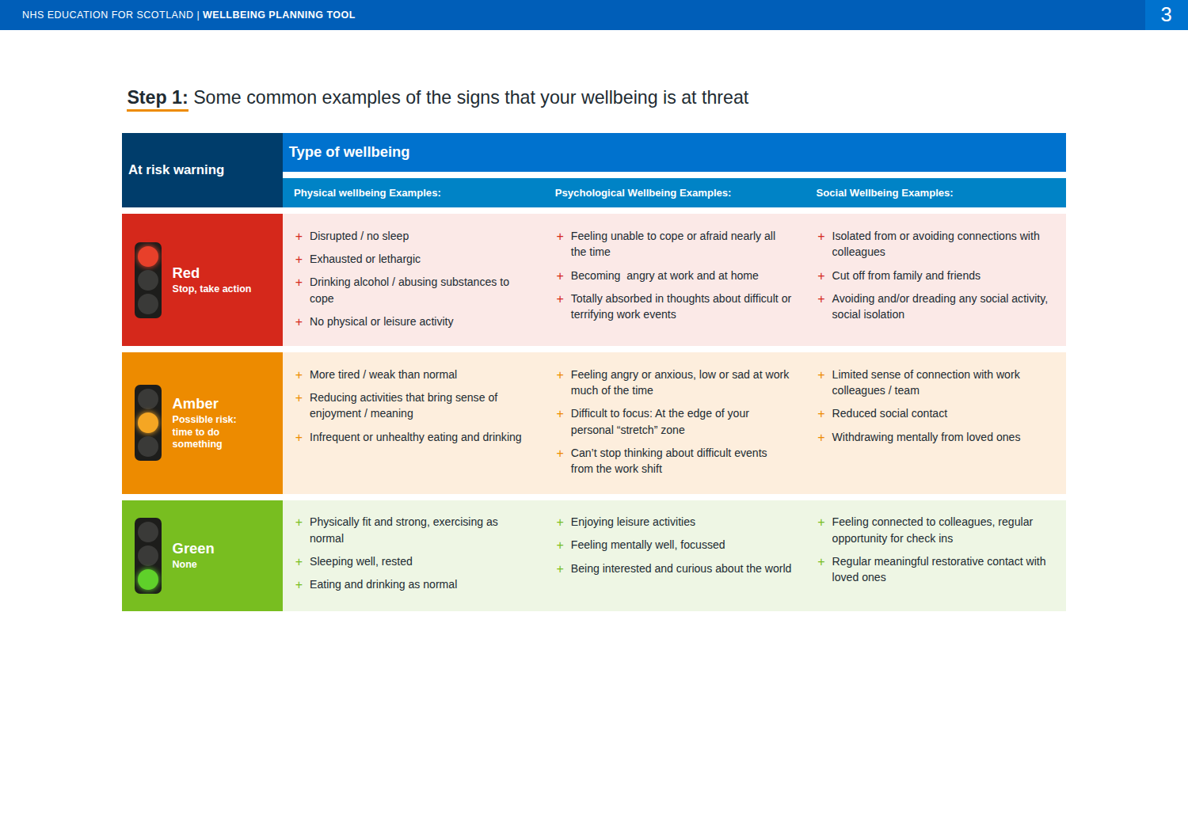NHS EDUCATION FOR SCOTLAND | WELLBEING PLANNING TOOL
3
Step 1: Some common examples of the signs that your wellbeing is at threat
| At risk warning | Type of wellbeing |
| --- | --- |
| Physical wellbeing Examples: | Psychological Wellbeing Examples: | Social Wellbeing Examples: |
| Red Stop, take action | Disrupted / no sleep Exhausted or lethargic Drinking alcohol / abusing substances to cope No physical or leisure activity | Feeling unable to cope or afraid nearly all the time Becoming angry at work and at home Totally absorbed in thoughts about difficult or terrifying work events | Isolated from or avoiding connections with colleagues Cut off from family and friends Avoiding and/or dreading any social activity, social isolation |
| Amber Possible risk: time to do something | More tired / weak than normal Reducing activities that bring sense of enjoyment / meaning Infrequent or unhealthy eating and drinking | Feeling angry or anxious, low or sad at work much of the time Difficult to focus: At the edge of your personal “stretch” zone Can’t stop thinking about difficult events from the work shift | Limited sense of connection with work colleagues / team Reduced social contact Withdrawing mentally from loved ones |
| Green None | Physically fit and strong, exercising as normal Sleeping well, rested Eating and drinking as normal | Enjoying leisure activities Feeling mentally well, focussed Being interested and curious about the world | Feeling connected to colleagues, regular opportunity for check ins Regular meaningful restorative contact with loved ones |